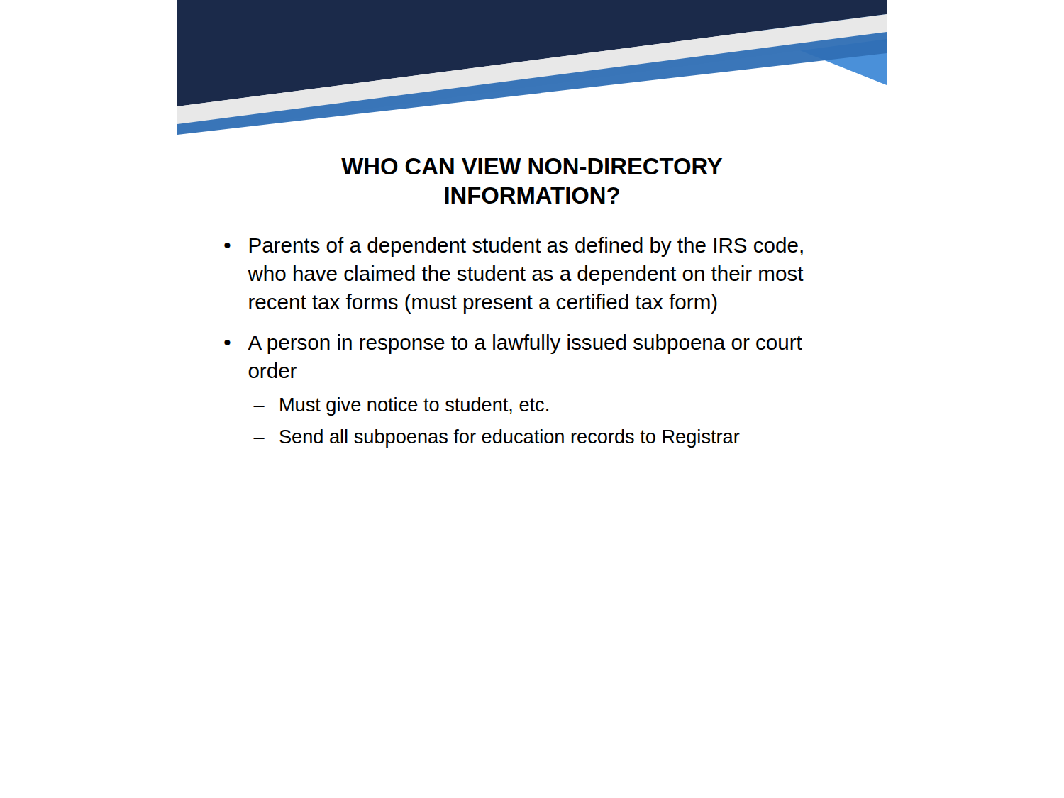WHO CAN VIEW NON-DIRECTORY INFORMATION?
Parents of a dependent student as defined by the IRS code, who have claimed the student as a dependent on their most recent tax forms (must present a certified tax form)
A person in response to a lawfully issued subpoena or court order
Must give notice to student, etc.
Send all subpoenas for education records to Registrar